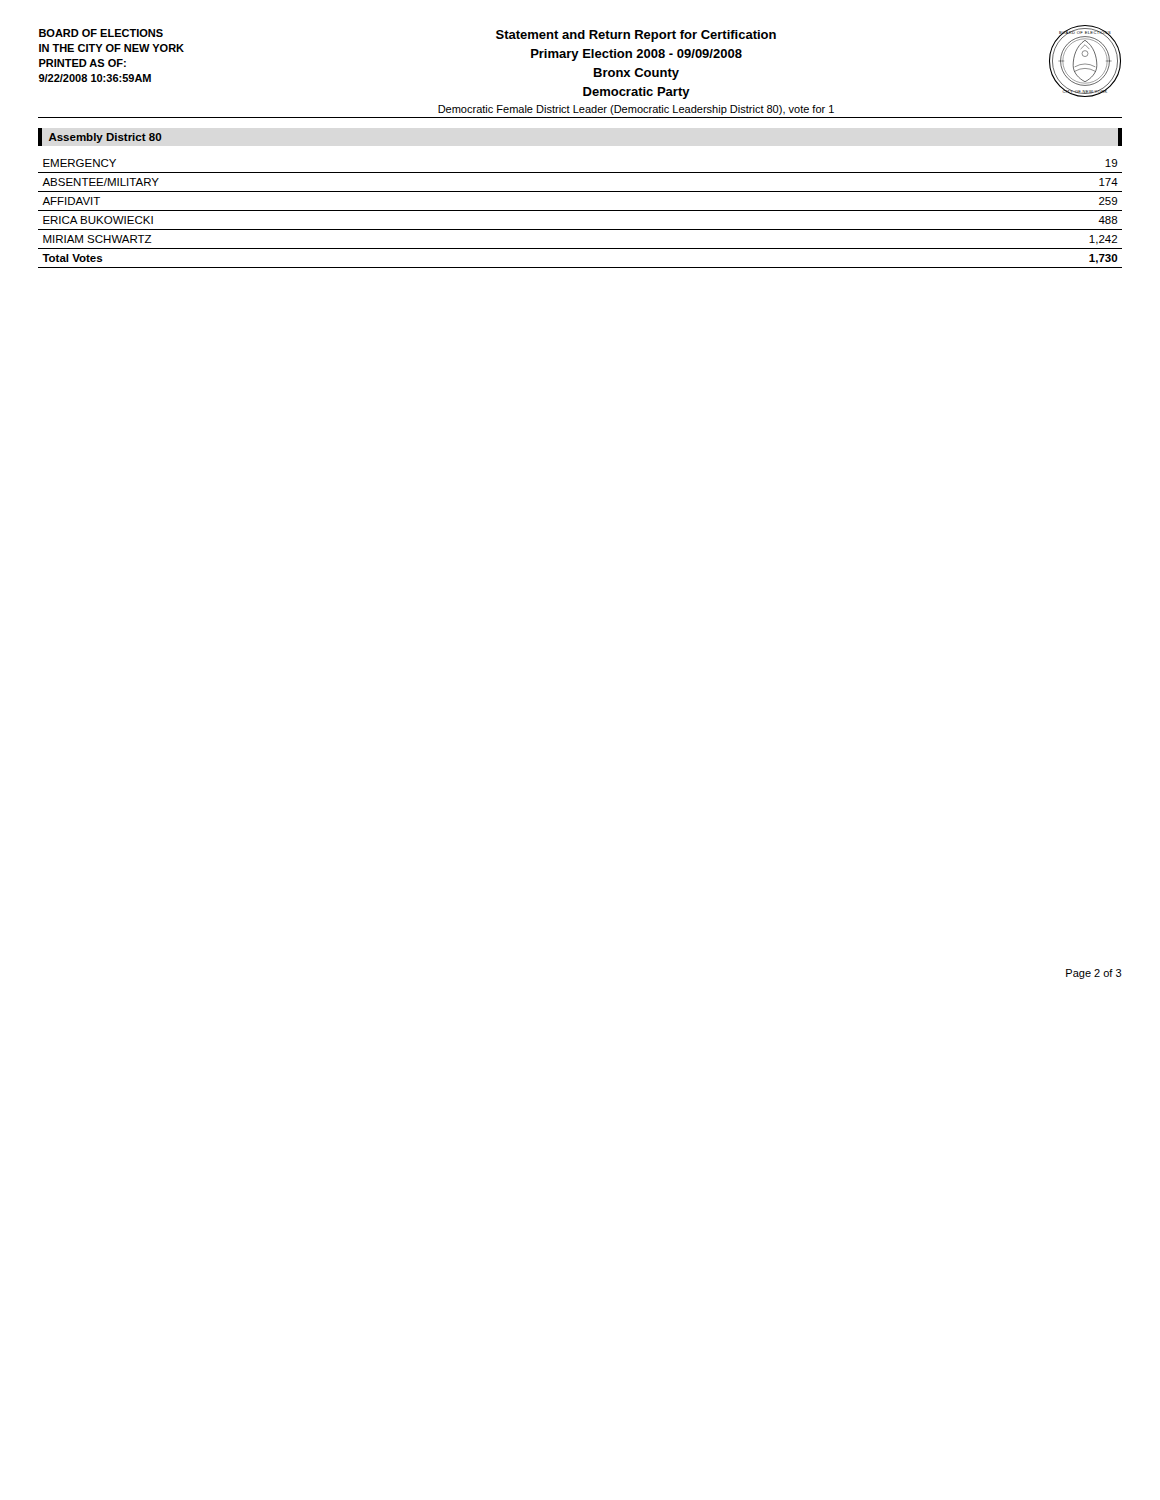BOARD OF ELECTIONS
IN THE CITY OF NEW YORK
PRINTED AS OF:
9/22/2008 10:36:59AM
Statement and Return Report for Certification
Primary Election 2008 - 09/09/2008
Bronx County
Democratic Party
Democratic Female District Leader (Democratic Leadership District 80), vote for 1
BOARD OF ELECTIONS CITY OF NEW YORK
Assembly District 80
| EMERGENCY | 19 |
| ABSENTEE/MILITARY | 174 |
| AFFIDAVIT | 259 |
| ERICA BUKOWIECKI | 488 |
| MIRIAM SCHWARTZ | 1,242 |
| Total Votes | 1,730 |
Page 2 of 3